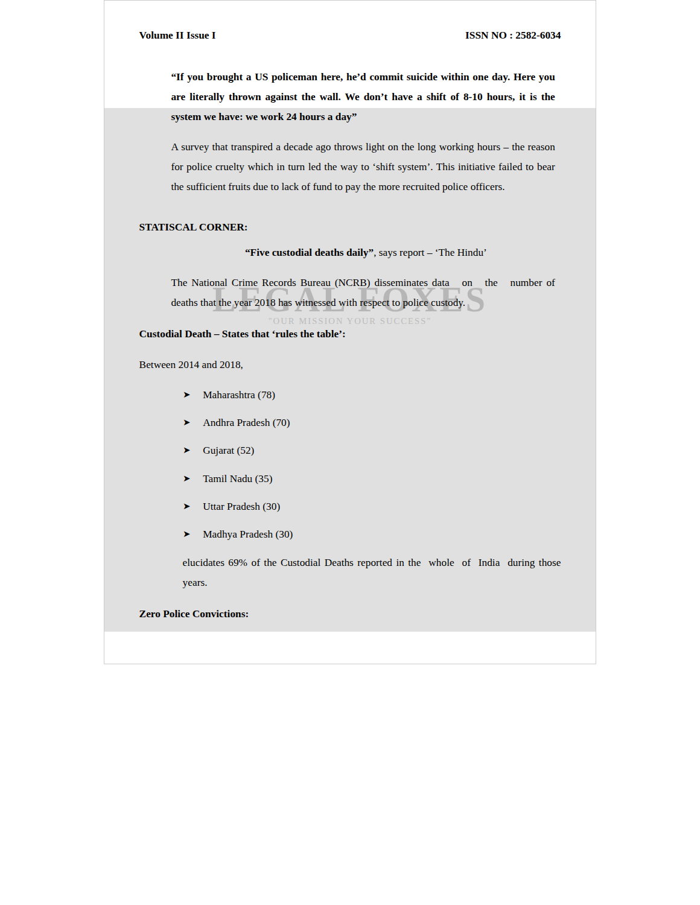LEGAL FOXES
"OUR MISSION YOUR SUCCESS"
Volume II Issue I
ISSN NO : 2582-6034
“If you brought a US policeman here, he’d commit suicide within one day. Here you are literally thrown against the wall. We don’t have a shift of 8-10 hours, it is the system we have: we work 24 hours a day”
A survey that transpired a decade ago throws light on the long working hours – the reason for police cruelty which in turn led the way to ‘shift system’. This initiative failed to bear the sufficient fruits due to lack of fund to pay the more recruited police officers.
STATISCAL CORNER:
“Five custodial deaths daily”, says report – ‘The Hindu’
The National Crime Records Bureau (NCRB) disseminates data on the number of deaths that the year 2018 has witnessed with respect to police custody.
Custodial Death – States that ‘rules the table’:
Between 2014 and 2018,
Maharashtra (78)
Andhra Pradesh (70)
Gujarat (52)
Tamil Nadu (35)
Uttar Pradesh (30)
Madhya Pradesh (30)
elucidates 69% of the Custodial Deaths reported in the whole of India during those years.
Zero Police Convictions: